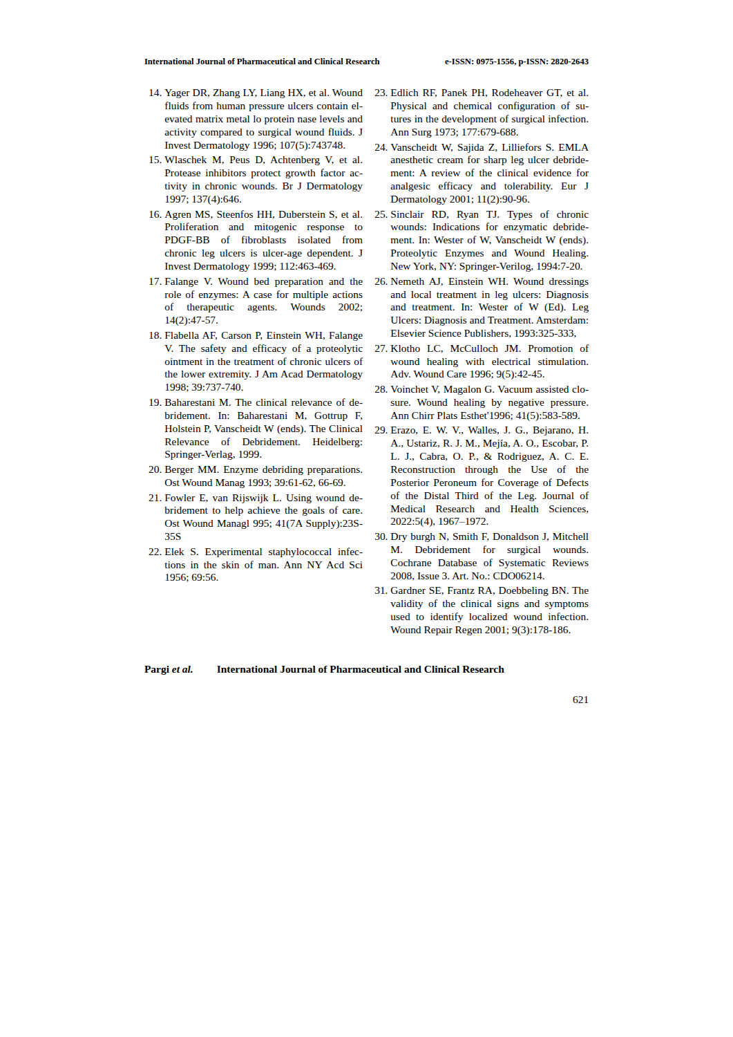International Journal of Pharmaceutical and Clinical Research e-ISSN: 0975-1556, p-ISSN: 2820-2643
Yager DR, Zhang LY, Liang HX, et al. Wound fluids from human pressure ulcers contain elevated matrix metal lo protein nase levels and activity compared to surgical wound fluids. J Invest Dermatology 1996; 107(5):743748.
Wlaschek M, Peus D, Achtenberg V, et al. Protease inhibitors protect growth factor activity in chronic wounds. Br J Dermatology 1997; 137(4):646.
Agren MS, Steenfos HH, Duberstein S, et al. Proliferation and mitogenic response to PDGF-BB of fibroblasts isolated from chronic leg ulcers is ulcer-age dependent. J Invest Dermatology 1999; 112:463-469.
Falange V. Wound bed preparation and the role of enzymes: A case for multiple actions of therapeutic agents. Wounds 2002; 14(2):47-57.
Flabella AF, Carson P, Einstein WH, Falange V. The safety and efficacy of a proteolytic ointment in the treatment of chronic ulcers of the lower extremity. J Am Acad Dermatology 1998; 39:737-740.
Baharestani M. The clinical relevance of debridement. In: Baharestani M, Gottrup F, Holstein P, Vanscheidt W (ends). The Clinical Relevance of Debridement. Heidelberg: Springer-Verlag, 1999.
Berger MM. Enzyme debriding preparations. Ost Wound Manag 1993; 39:61-62, 66-69.
Fowler E, van Rijswijk L. Using wound debridement to help achieve the goals of care. Ost Wound Managl 995; 41(7A Supply):23S-35S
Elek S. Experimental staphylococcal infections in the skin of man. Ann NY Acd Sci 1956; 69:56.
Edlich RF, Panek PH, Rodeheaver GT, et al. Physical and chemical configuration of sutures in the development of surgical infection. Ann Surg 1973; 177:679-688.
Vanscheidt W, Sajida Z, Lilliefors S. EMLA anesthetic cream for sharp leg ulcer debridement: A review of the clinical evidence for analgesic efficacy and tolerability. Eur J Dermatology 2001; 11(2):90-96.
Sinclair RD, Ryan TJ. Types of chronic wounds: Indications for enzymatic debridement. In: Wester of W, Vanscheidt W (ends). Proteolytic Enzymes and Wound Healing. New York, NY: Springer-Verilog, 1994:7-20.
Nemeth AJ, Einstein WH. Wound dressings and local treatment in leg ulcers: Diagnosis and treatment. In: Wester of W (Ed). Leg Ulcers: Diagnosis and Treatment. Amsterdam: Elsevier Science Publishers, 1993:325-333,
Klotho LC, McCulloch JM. Promotion of wound healing with electrical stimulation. Adv. Wound Care 1996; 9(5):42-45.
Voinchet V, Magalon G. Vacuum assisted closure. Wound healing by negative pressure. Ann Chirr Plats Esthet'1996; 41(5):583-589.
Erazo, E. W. V., Walles, J. G., Bejarano, H. A., Ustariz, R. J. M., Mejía, A. O., Escobar, P. L. J., Cabra, O. P., & Rodriguez, A. C. E. Reconstruction through the Use of the Posterior Peroneum for Coverage of Defects of the Distal Third of the Leg. Journal of Medical Research and Health Sciences, 2022:5(4), 1967–1972.
Dry burgh N, Smith F, Donaldson J, Mitchell M. Debridement for surgical wounds. Cochrane Database of Systematic Reviews 2008, Issue 3. Art. No.: CDO06214.
Gardner SE, Frantz RA, Doebbeling BN. The validity of the clinical signs and symptoms used to identify localized wound infection. Wound Repair Regen 2001; 9(3):178-186.
Pargi et al. International Journal of Pharmaceutical and Clinical Research
621